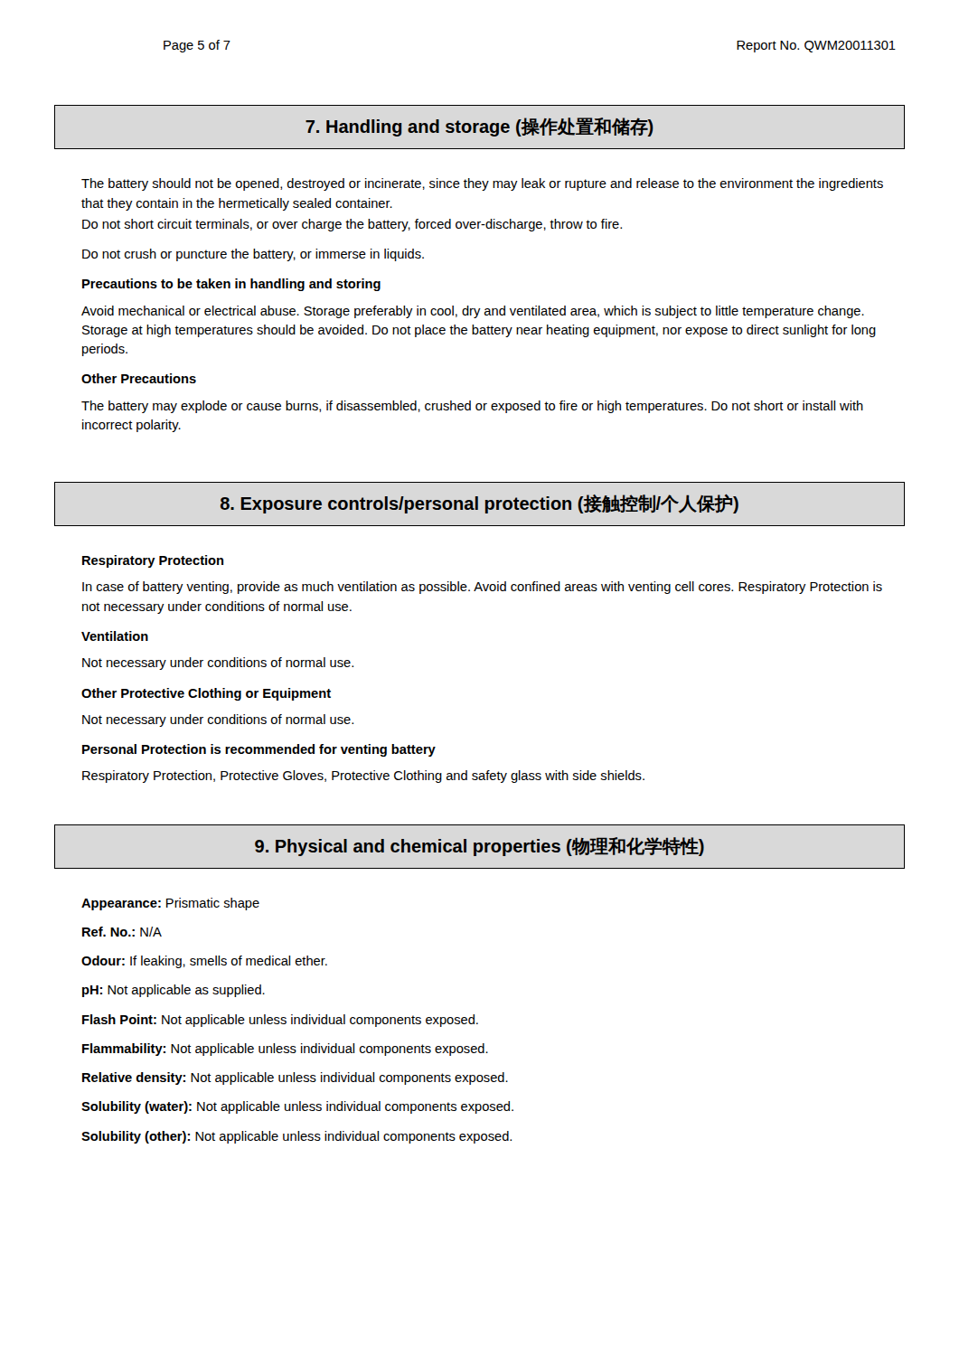Page 5 of 7 Report No. QWM20011301
7. Handling and storage (操作处置和储存)
The battery should not be opened, destroyed or incinerate, since they may leak or rupture and release to the environment the ingredients that they contain in the hermetically sealed container.
Do not short circuit terminals, or over charge the battery, forced over-discharge, throw to fire.
Do not crush or puncture the battery, or immerse in liquids.
Precautions to be taken in handling and storing
Avoid mechanical or electrical abuse. Storage preferably in cool, dry and ventilated area, which is subject to little temperature change. Storage at high temperatures should be avoided. Do not place the battery near heating equipment, nor expose to direct sunlight for long periods.
Other Precautions
The battery may explode or cause burns, if disassembled, crushed or exposed to fire or high temperatures. Do not short or install with incorrect polarity.
8. Exposure controls/personal protection (接触控制/个人保护)
Respiratory Protection
In case of battery venting, provide as much ventilation as possible. Avoid confined areas with venting cell cores. Respiratory Protection is not necessary under conditions of normal use.
Ventilation
Not necessary under conditions of normal use.
Other Protective Clothing or Equipment
Not necessary under conditions of normal use.
Personal Protection is recommended for venting battery
Respiratory Protection, Protective Gloves, Protective Clothing and safety glass with side shields.
9. Physical and chemical properties (物理和化学特性)
Appearance: Prismatic shape
Ref. No.: N/A
Odour: If leaking, smells of medical ether.
pH: Not applicable as supplied.
Flash Point: Not applicable unless individual components exposed.
Flammability: Not applicable unless individual components exposed.
Relative density: Not applicable unless individual components exposed.
Solubility (water): Not applicable unless individual components exposed.
Solubility (other): Not applicable unless individual components exposed.